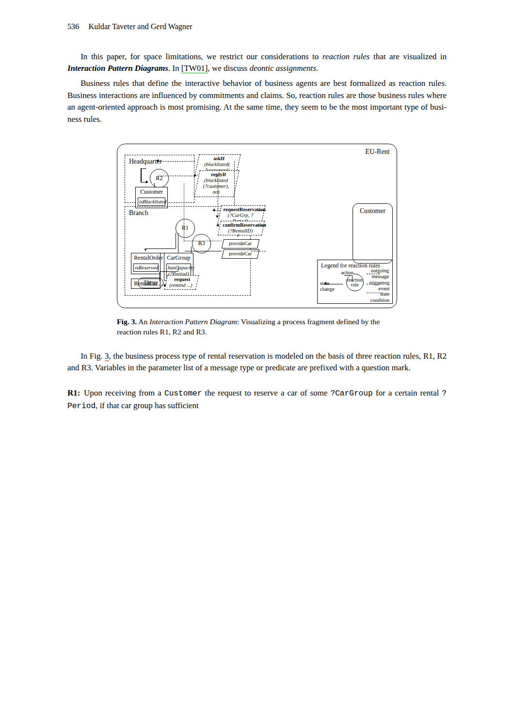536 Kuldar Taveter and Gerd Wagner
In this paper, for space limitations, we restrict our considerations to reaction rules that are visualized in Interaction Pattern Diagrams. In [TW01], we discuss deontic assignments.
Business rules that define the interactive behavior of business agents are best formalized as reaction rules. Business interactions are influenced by commitments and claims. So, reaction rules are those business rules where an agent-oriented approach is most promising. At the same time, they seem to be the most important type of business rules.
EU-Rent
Headquarter
R2
Customer isBlacklisted
askIf(blacklisted(
?customer))
replyIf(blacklisted
(?customer), no)
Branch
R1
R3
RentalOrder isReserved
CarGroup hasCapacity
(?Period)
RentalCar
Timer
request(remind ...)
Customer
requestReservation(?CarGrp, ?Period)
confirmReservation(?RentalID)
provideCar
provideCar
Legend for reaction rules
reaction
rule
action outgoing
message state
change triggering
event state
condition
Fig. 3. An Interaction Pattern Diagram: Visualizing a process fragment defined by the reaction rules R1, R2 and R3.
In Fig. 3, the business process type of rental reservation is modeled on the basis of three reaction rules, R1, R2 and R3. Variables in the parameter list of a message type or predicate are prefixed with a question mark.
R1:
Upon receiving from a Customer the request to reserve a car of some ?CarGroup for a certain rental ?Period, if that car group has sufficient